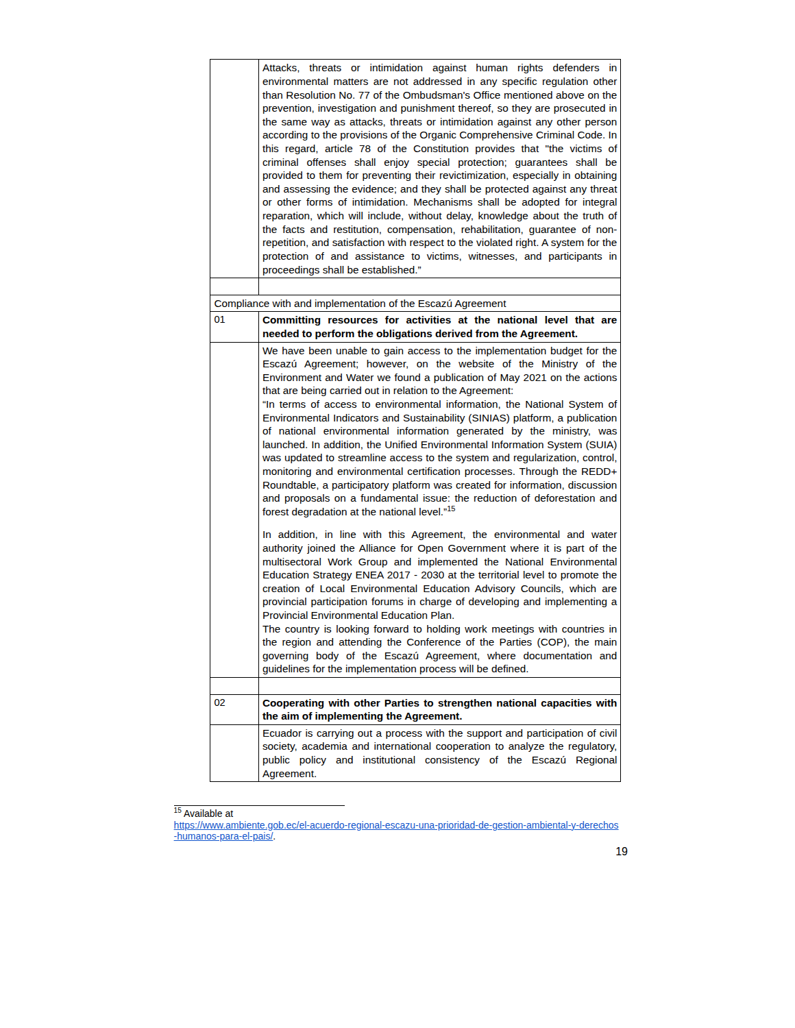| | Attacks, threats or intimidation against human rights defenders in environmental matters are not addressed in any specific regulation other than Resolution No. 77 of the Ombudsman's Office mentioned above on the prevention, investigation and punishment thereof, so they are prosecuted in the same way as attacks, threats or intimidation against any other person according to the provisions of the Organic Comprehensive Criminal Code. In this regard, article 78 of the Constitution provides that "the victims of criminal offenses shall enjoy special protection; guarantees shall be provided to them for preventing their revictimization, especially in obtaining and assessing the evidence; and they shall be protected against any threat or other forms of intimidation. Mechanisms shall be adopted for integral reparation, which will include, without delay, knowledge about the truth of the facts and restitution, compensation, rehabilitation, guarantee of non-repetition, and satisfaction with respect to the violated right. A system for the protection of and assistance to victims, witnesses, and participants in proceedings shall be established.” |
| Compliance with and implementation of the Escazú Agreement |
| 01 | Committing resources for activities at the national level that are needed to perform the obligations derived from the Agreement. |
| | We have been unable to gain access to the implementation budget for the Escazú Agreement; however, on the website of the Ministry of the Environment and Water we found a publication of May 2021 on the actions that are being carried out in relation to the Agreement: “In terms of access to environmental information, the National System of Environmental Indicators and Sustainability (SINIAS) platform, a publication of national environmental information generated by the ministry, was launched. In addition, the Unified Environmental Information System (SUIA) was updated to streamline access to the system and regularization, control, monitoring and environmental certification processes. Through the REDD+ Roundtable, a participatory platform was created for information, discussion and proposals on a fundamental issue: the reduction of deforestation and forest degradation at the national level.” 15 In addition, in line with this Agreement, the environmental and water authority joined the Alliance for Open Government where it is part of the multisectoral Work Group and implemented the National Environmental Education Strategy ENEA 2017 - 2030 at the territorial level to promote the creation of Local Environmental Education Advisory Councils, which are provincial participation forums in charge of developing and implementing a Provincial Environmental Education Plan. The country is looking forward to holding work meetings with countries in the region and attending the Conference of the Parties (COP), the main governing body of the Escazú Agreement, where documentation and guidelines for the implementation process will be defined. |
| 02 | Cooperating with other Parties to strengthen national capacities with the aim of implementing the Agreement. |
| | Ecuador is carrying out a process with the support and participation of civil society, academia and international cooperation to analyze the regulatory, public policy and institutional consistency of the Escazú Regional Agreement. |
15 Available at
https://www.ambiente.gob.ec/el-acuerdo-regional-escazu-una-prioridad-de-gestion-ambiental-y-derechos-humanos-para-el-pais/.
19